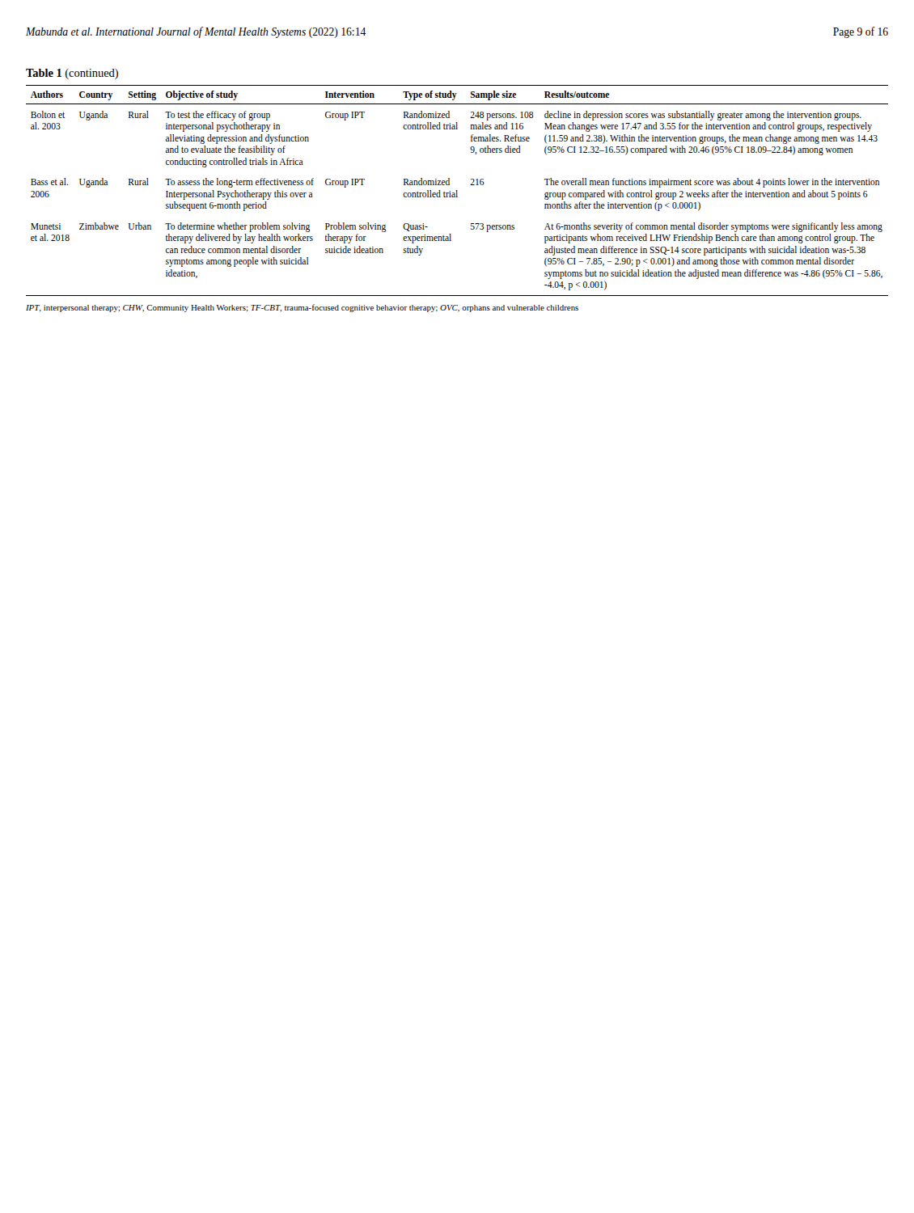Mabunda et al. International Journal of Mental Health Systems (2022) 16:14
Page 9 of 16
Table 1 (continued)
| Authors | Country | Setting | Objective of study | Intervention | Type of study | Sample size | Results/outcome |
| --- | --- | --- | --- | --- | --- | --- | --- |
| Bolton et al. 2003 | Uganda | Rural | To test the efficacy of group interpersonal psychotherapy in alleviating depression and dysfunction and to evaluate the feasibility of conducting controlled trials in Africa | Group IPT | Randomized controlled trial | 248 persons. 108 males and 116 females. Refuse 9, others died | decline in depression scores was substantially greater among the intervention groups. Mean changes were 17.47 and 3.55 for the intervention and control groups, respectively (11.59 and 2.38). Within the intervention groups, the mean change among men was 14.43 (95% CI 12.32–16.55) compared with 20.46 (95% CI 18.09–22.84) among women |
| Bass et al. 2006 | Uganda | Rural | To assess the long-term effectiveness of Interpersonal Psychotherapy this over a subsequent 6-month period | Group IPT | Randomized controlled trial | 216 | The overall mean functions impairment score was about 4 points lower in the intervention group compared with control group 2 weeks after the intervention and about 5 points 6 months after the intervention (p < 0.0001) |
| Munetsi et al. 2018 | Zimbabwe | Urban | To determine whether problem solving therapy delivered by lay health workers can reduce common mental disorder symptoms among people with suicidal ideation, | Problem solving therapy for suicide ideation | Quasi-experimental study | 573 persons | At 6-months severity of common mental disorder symptoms were significantly less among participants whom received LHW Friendship Bench care than among control group. The adjusted mean difference in SSQ-14 score participants with suicidal ideation was-5.38 (95% CI − 7.85, − 2.90; p < 0.001) and among those with common mental disorder symptoms but no suicidal ideation the adjusted mean difference was -4.86 (95% CI − 5.86, -4.04, p < 0.001) |
IPT, interpersonal therapy; CHW, Community Health Workers; TF-CBT, trauma-focused cognitive behavior therapy; OVC, orphans and vulnerable childrens